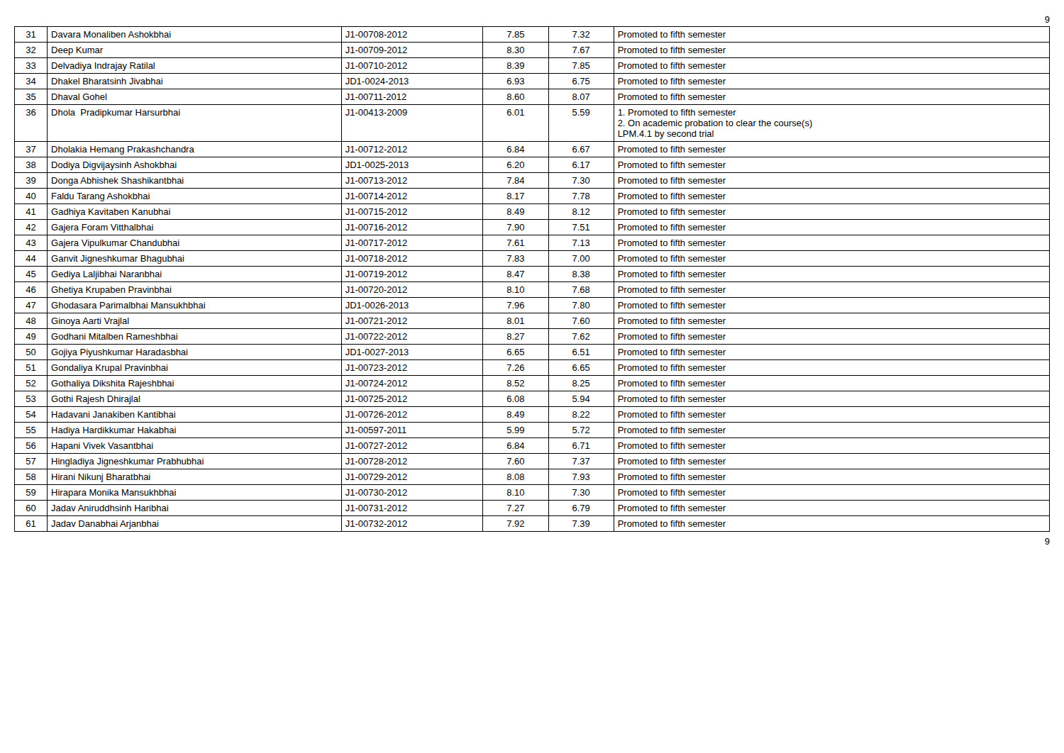9
| 31 | Davara Monaliben Ashokbhai | J1-00708-2012 | 7.85 | 7.32 | Promoted to fifth semester |
| 32 | Deep Kumar | J1-00709-2012 | 8.30 | 7.67 | Promoted to fifth semester |
| 33 | Delvadiya Indrajay Ratilal | J1-00710-2012 | 8.39 | 7.85 | Promoted to fifth semester |
| 34 | Dhakel Bharatsinh Jivabhai | JD1-0024-2013 | 6.93 | 6.75 | Promoted to fifth semester |
| 35 | Dhaval Gohel | J1-00711-2012 | 8.60 | 8.07 | Promoted to fifth semester |
| 36 | Dhola Pradipkumar Harsurbhai | J1-00413-2009 | 6.01 | 5.59 | 1. Promoted to fifth semester 2. On academic probation to clear the course(s) LPM.4.1 by second trial |
| 37 | Dholakia Hemang Prakashchandra | J1-00712-2012 | 6.84 | 6.67 | Promoted to fifth semester |
| 38 | Dodiya Digvijaysinh Ashokbhai | JD1-0025-2013 | 6.20 | 6.17 | Promoted to fifth semester |
| 39 | Donga Abhishek Shashikantbhai | J1-00713-2012 | 7.84 | 7.30 | Promoted to fifth semester |
| 40 | Faldu Tarang Ashokbhai | J1-00714-2012 | 8.17 | 7.78 | Promoted to fifth semester |
| 41 | Gadhiya Kavitaben Kanubhai | J1-00715-2012 | 8.49 | 8.12 | Promoted to fifth semester |
| 42 | Gajera Foram Vitthalbhai | J1-00716-2012 | 7.90 | 7.51 | Promoted to fifth semester |
| 43 | Gajera Vipulkumar Chandubhai | J1-00717-2012 | 7.61 | 7.13 | Promoted to fifth semester |
| 44 | Ganvit Jigneshkumar Bhagubhai | J1-00718-2012 | 7.83 | 7.00 | Promoted to fifth semester |
| 45 | Gediya Laljibhai Naranbhai | J1-00719-2012 | 8.47 | 8.38 | Promoted to fifth semester |
| 46 | Ghetiya Krupaben Pravinbhai | J1-00720-2012 | 8.10 | 7.68 | Promoted to fifth semester |
| 47 | Ghodasara Parimalbhai Mansukhbhai | JD1-0026-2013 | 7.96 | 7.80 | Promoted to fifth semester |
| 48 | Ginoya Aarti Vrajlal | J1-00721-2012 | 8.01 | 7.60 | Promoted to fifth semester |
| 49 | Godhani Mitalben Rameshbhai | J1-00722-2012 | 8.27 | 7.62 | Promoted to fifth semester |
| 50 | Gojiya Piyushkumar Haradasbhai | JD1-0027-2013 | 6.65 | 6.51 | Promoted to fifth semester |
| 51 | Gondaliya Krupal Pravinbhai | J1-00723-2012 | 7.26 | 6.65 | Promoted to fifth semester |
| 52 | Gothaliya Dikshita Rajeshbhai | J1-00724-2012 | 8.52 | 8.25 | Promoted to fifth semester |
| 53 | Gothi Rajesh Dhirajlal | J1-00725-2012 | 6.08 | 5.94 | Promoted to fifth semester |
| 54 | Hadavani Janakiben Kantibhai | J1-00726-2012 | 8.49 | 8.22 | Promoted to fifth semester |
| 55 | Hadiya Hardikkumar Hakabhai | J1-00597-2011 | 5.99 | 5.72 | Promoted to fifth semester |
| 56 | Hapani Vivek Vasantbhai | J1-00727-2012 | 6.84 | 6.71 | Promoted to fifth semester |
| 57 | Hingladiya Jigneshkumar Prabhubhai | J1-00728-2012 | 7.60 | 7.37 | Promoted to fifth semester |
| 58 | Hirani Nikunj Bharatbhai | J1-00729-2012 | 8.08 | 7.93 | Promoted to fifth semester |
| 59 | Hirapara Monika Mansukhbhai | J1-00730-2012 | 8.10 | 7.30 | Promoted to fifth semester |
| 60 | Jadav Aniruddhsinh Haribhai | J1-00731-2012 | 7.27 | 6.79 | Promoted to fifth semester |
| 61 | Jadav Danabhai Arjanbhai | J1-00732-2012 | 7.92 | 7.39 | Promoted to fifth semester |
9